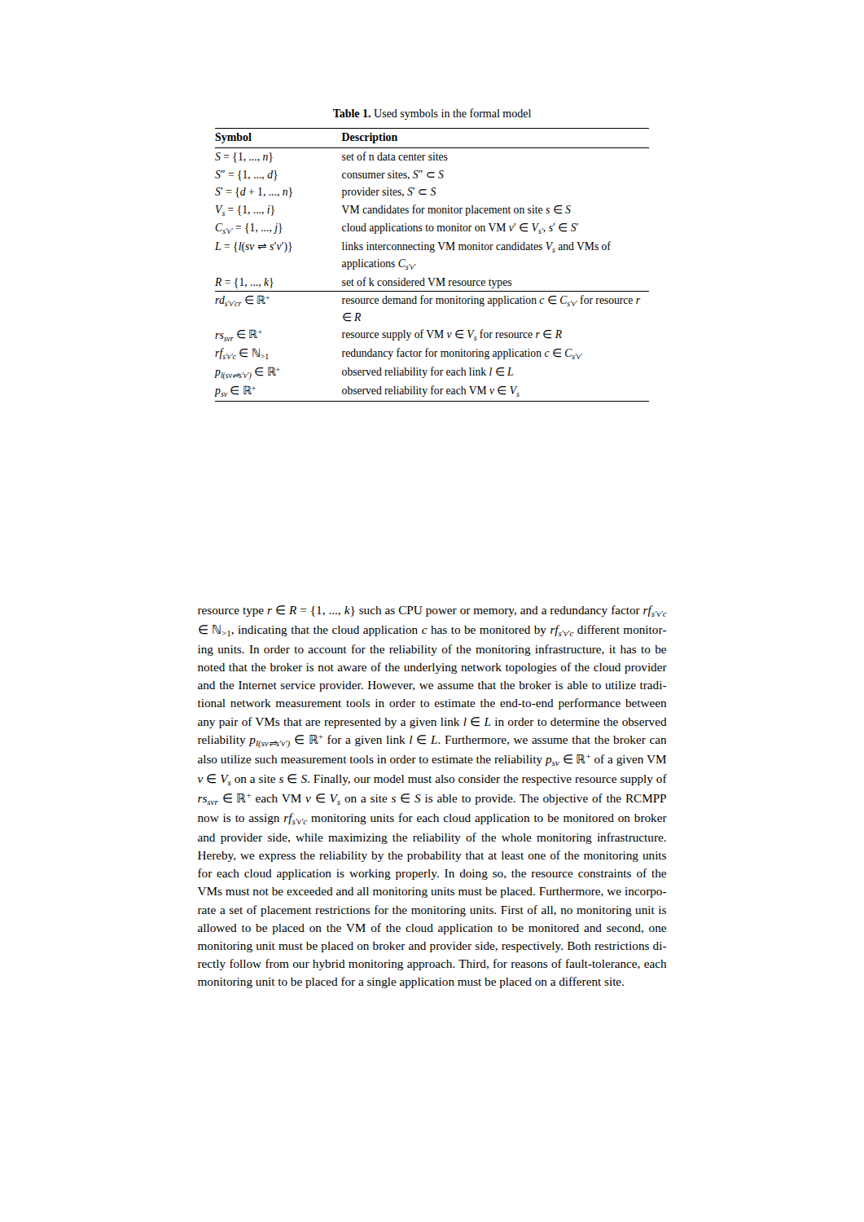Table 1. Used symbols in the formal model
| Symbol | Description |
| --- | --- |
| S = {1, ..., n } | set of n data center sites |
| S ″ = {1, ..., d } | consumer sites, S ″ ⊂ S |
| S ′ = { d + 1, ..., n } | provider sites, S ′ ⊂ S |
| V s = {1, ..., i } | VM candidates for monitor placement on site s ∈ S |
| C s′v′ = {1, ..., j } | cloud applications to monitor on VM v ′ ∈ V s′ , s ′ ∈ S ′ |
| L = { l ( sv ⇌ s ′ v ′)} | links interconnecting VM monitor candidates V s and VMs of applications C s′v′ |
| R = {1, ..., k } | set of k considered VM resource types |
| rd s′v′cr ∈ ℝ + | resource demand for monitoring application c ∈ C s′v′ for resource r ∈ R |
| rs svr ∈ ℝ + | resource supply of VM v ∈ V s for resource r ∈ R |
| rf s′v′c ∈ ℕ >1 | redundancy factor for monitoring application c ∈ C s′v′ |
| p l(sv⇌s′v′) ∈ ℝ + | observed reliability for each link l ∈ L |
| p sv ∈ ℝ + | observed reliability for each VM v ∈ V s |
resource type r ∈ R = {1, ..., k} such as CPU power or memory, and a redundancy factor rfs′v′c ∈ ℕ>1, indicating that the cloud application c has to be monitored by rfs′v′c different monitoring units. In order to account for the reliability of the monitoring infrastructure, it has to be noted that the broker is not aware of the underlying network topologies of the cloud provider and the Internet service provider. However, we assume that the broker is able to utilize traditional network measurement tools in order to estimate the end-to-end performance between any pair of VMs that are represented by a given link l ∈ L in order to determine the observed reliability pl(sv⇌s′v′) ∈ ℝ+ for a given link l ∈ L. Furthermore, we assume that the broker can also utilize such measurement tools in order to estimate the reliability psv ∈ ℝ+ of a given VM v ∈ Vs on a site s ∈ S. Finally, our model must also consider the respective resource supply of rssvr ∈ ℝ+ each VM v ∈ Vs on a site s ∈ S is able to provide. The objective of the RCMPP now is to assign rfs′v′c monitoring units for each cloud application to be monitored on broker and provider side, while maximizing the reliability of the whole monitoring infrastructure. Hereby, we express the reliability by the probability that at least one of the monitoring units for each cloud application is working properly. In doing so, the resource constraints of the VMs must not be exceeded and all monitoring units must be placed. Furthermore, we incorporate a set of placement restrictions for the monitoring units. First of all, no monitoring unit is allowed to be placed on the VM of the cloud application to be monitored and second, one monitoring unit must be placed on broker and provider side, respectively. Both restrictions directly follow from our hybrid monitoring approach. Third, for reasons of fault-tolerance, each monitoring unit to be placed for a single application must be placed on a different site.